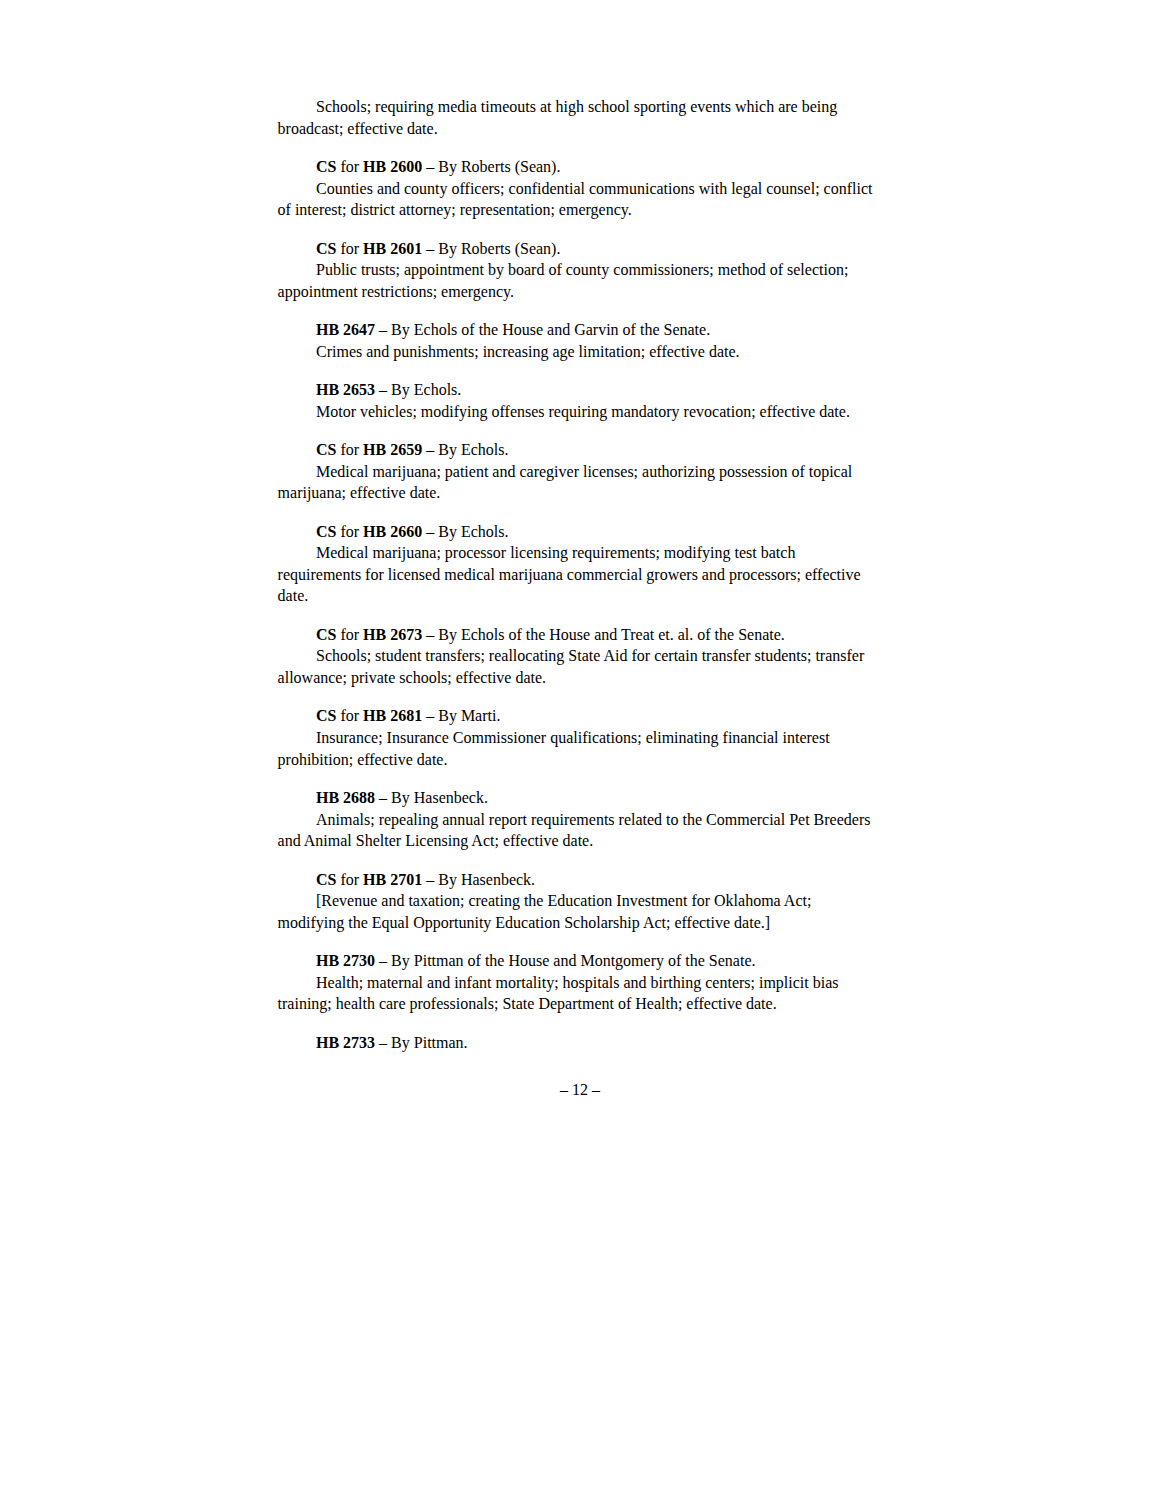Schools; requiring media timeouts at high school sporting events which are being
broadcast; effective date.
CS for HB 2600 – By Roberts (Sean).
Counties and county officers; confidential communications with legal counsel; conflict
of interest; district attorney; representation; emergency.
CS for HB 2601 – By Roberts (Sean).
Public trusts; appointment by board of county commissioners; method of selection;
appointment restrictions; emergency.
HB 2647 – By Echols of the House and Garvin of the Senate.
Crimes and punishments; increasing age limitation; effective date.
HB 2653 – By Echols.
Motor vehicles; modifying offenses requiring mandatory revocation; effective date.
CS for HB 2659 – By Echols.
Medical marijuana; patient and caregiver licenses; authorizing possession of topical
marijuana; effective date.
CS for HB 2660 – By Echols.
Medical marijuana; processor licensing requirements; modifying test batch
requirements for licensed medical marijuana commercial growers and processors; effective
date.
CS for HB 2673 – By Echols of the House and Treat et. al. of the Senate.
Schools; student transfers; reallocating State Aid for certain transfer students; transfer
allowance; private schools; effective date.
CS for HB 2681 – By Marti.
Insurance; Insurance Commissioner qualifications; eliminating financial interest
prohibition; effective date.
HB 2688 – By Hasenbeck.
Animals; repealing annual report requirements related to the Commercial Pet Breeders
and Animal Shelter Licensing Act; effective date.
CS for HB 2701 – By Hasenbeck.
[Revenue and taxation; creating the Education Investment for Oklahoma Act;
modifying the Equal Opportunity Education Scholarship Act; effective date.]
HB 2730 – By Pittman of the House and Montgomery of the Senate.
Health; maternal and infant mortality; hospitals and birthing centers; implicit bias
training; health care professionals; State Department of Health; effective date.
HB 2733 – By Pittman.
– 12 –